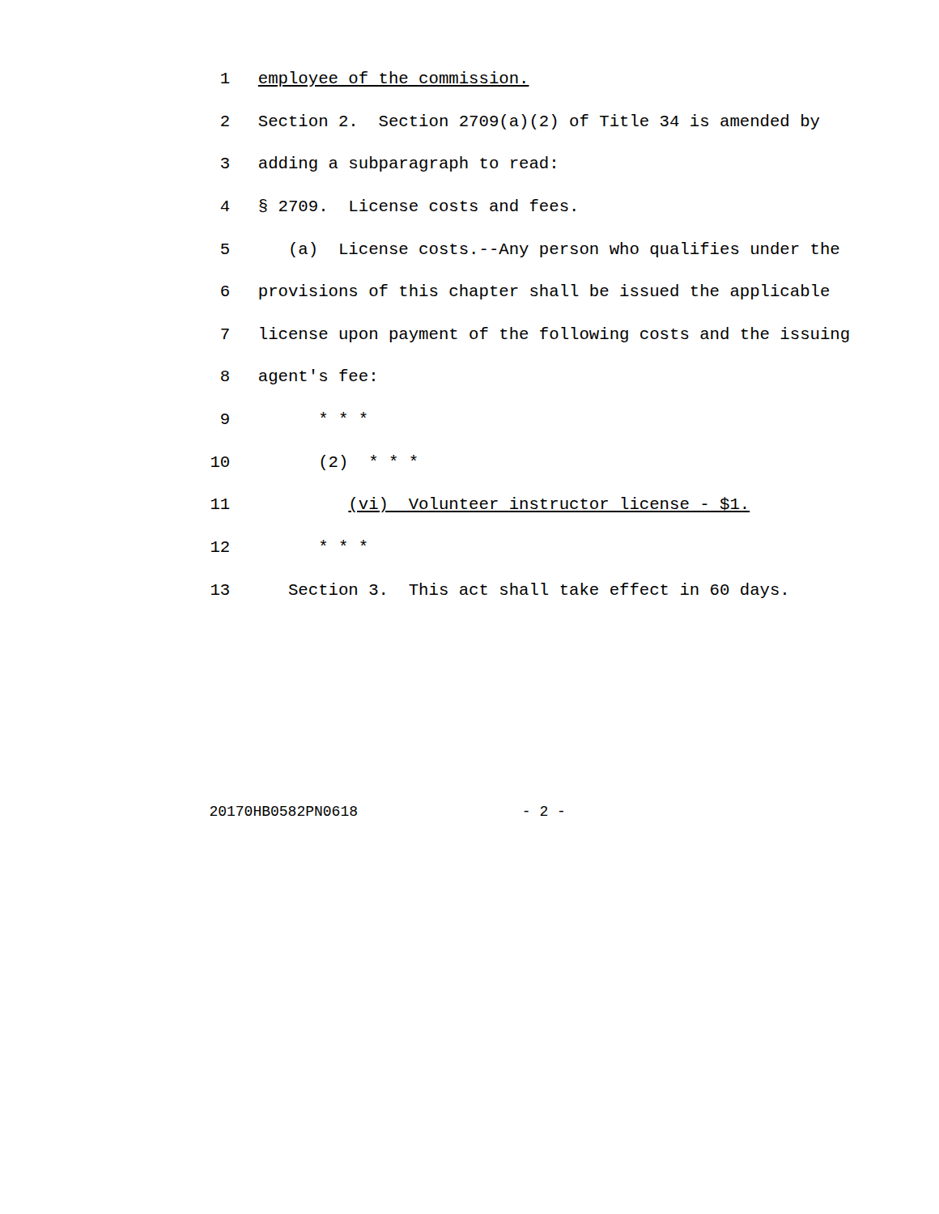| 1 | employee of the commission. |
| 2 | Section 2. Section 2709(a)(2) of Title 34 is amended by |
| 3 | adding a subparagraph to read: |
| 4 | § 2709. License costs and fees. |
| 5 | (a) License costs.--Any person who qualifies under the |
| 6 | provisions of this chapter shall be issued the applicable |
| 7 | license upon payment of the following costs and the issuing |
| 8 | agent's fee: |
| 9 | * * * |
| 10 | (2) * * * |
| 11 | (vi) Volunteer instructor license - $1. |
| 12 | * * * |
| 13 | Section 3. This act shall take effect in 60 days. |
20170HB0582PN0618
- 2 -